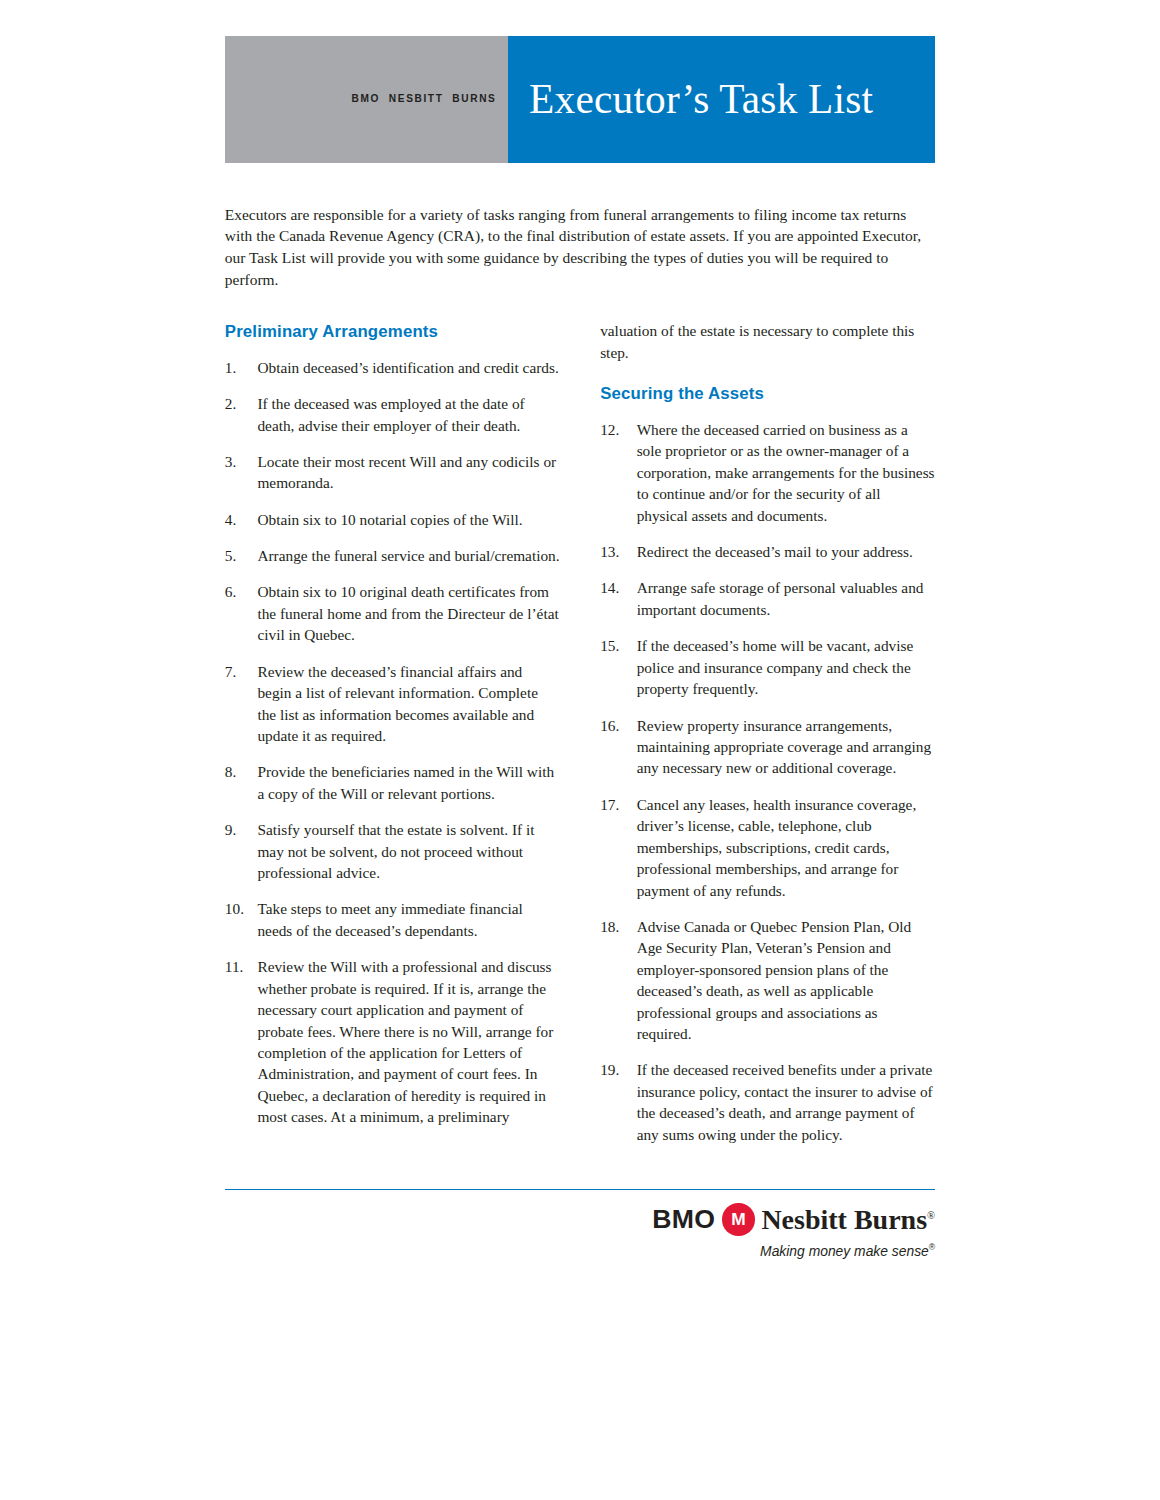BMO NESBITT BURNS
Executor’s Task List
Executors are responsible for a variety of tasks ranging from funeral arrangements to filing income tax returns with the Canada Revenue Agency (CRA), to the final distribution of estate assets. If you are appointed Executor, our Task List will provide you with some guidance by describing the types of duties you will be required to perform.
Preliminary Arrangements
1. Obtain deceased’s identification and credit cards.
2. If the deceased was employed at the date of death, advise their employer of their death.
3. Locate their most recent Will and any codicils or memoranda.
4. Obtain six to 10 notarial copies of the Will.
5. Arrange the funeral service and burial/cremation.
6. Obtain six to 10 original death certificates from the funeral home and from the Directeur de l’état civil in Quebec.
7. Review the deceased’s financial affairs and begin a list of relevant information. Complete the list as information becomes available and update it as required.
8. Provide the beneficiaries named in the Will with a copy of the Will or relevant portions.
9. Satisfy yourself that the estate is solvent. If it may not be solvent, do not proceed without professional advice.
10. Take steps to meet any immediate financial needs of the deceased’s dependants.
11. Review the Will with a professional and discuss whether probate is required. If it is, arrange the necessary court application and payment of probate fees. Where there is no Will, arrange for completion of the application for Letters of Administration, and payment of court fees. In Quebec, a declaration of heredity is required in most cases. At a minimum, a preliminary
valuation of the estate is necessary to complete this step.
Securing the Assets
12. Where the deceased carried on business as a sole proprietor or as the owner-manager of a corporation, make arrangements for the business to continue and/or for the security of all physical assets and documents.
13. Redirect the deceased’s mail to your address.
14. Arrange safe storage of personal valuables and important documents.
15. If the deceased’s home will be vacant, advise police and insurance company and check the property frequently.
16. Review property insurance arrangements, maintaining appropriate coverage and arranging any necessary new or additional coverage.
17. Cancel any leases, health insurance coverage, driver’s license, cable, telephone, club memberships, subscriptions, credit cards, professional memberships, and arrange for payment of any refunds.
18. Advise Canada or Quebec Pension Plan, Old Age Security Plan, Veteran’s Pension and employer-sponsored pension plans of the deceased’s death, as well as applicable professional groups and associations as required.
19. If the deceased received benefits under a private insurance policy, contact the insurer to advise of the deceased’s death, and arrange payment of any sums owing under the policy.
BMO M Nesbitt Burns®
Making money make sense®